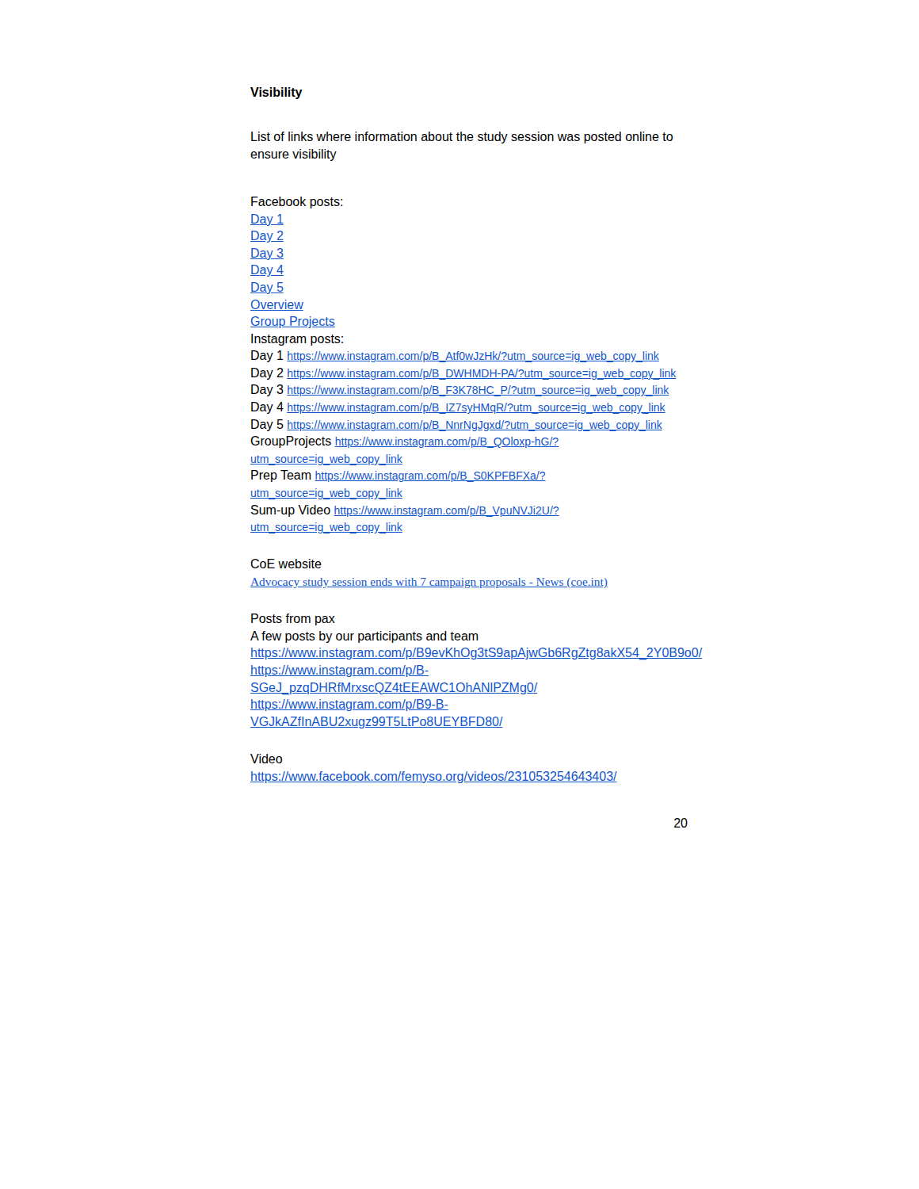Visibility
List of links where information about the study session was posted online to ensure visibility
Facebook posts:
Day 1
Day 2
Day 3
Day 4
Day 5
Overview
Group Projects
Instagram posts:
Day 1 https://www.instagram.com/p/B_Atf0wJzHk/?utm_source=ig_web_copy_link
Day 2 https://www.instagram.com/p/B_DWHMDH-PA/?utm_source=ig_web_copy_link
Day 3 https://www.instagram.com/p/B_F3K78HC_P/?utm_source=ig_web_copy_link
Day 4 https://www.instagram.com/p/B_IZ7syHMqR/?utm_source=ig_web_copy_link
Day 5 https://www.instagram.com/p/B_NnrNgJgxd/?utm_source=ig_web_copy_link
GroupProjects https://www.instagram.com/p/B_QOloxp-hG/?utm_source=ig_web_copy_link
Prep Team https://www.instagram.com/p/B_S0KPFBFXa/?utm_source=ig_web_copy_link
Sum-up Video https://www.instagram.com/p/B_VpuNVJi2U/?utm_source=ig_web_copy_link
CoE website
Advocacy study session ends with 7 campaign proposals - News (coe.int)
Posts from pax
A few posts by our participants and team
https://www.instagram.com/p/B9evKhOg3tS9apAjwGb6RgZtg8akX54_2Y0B9o0/
https://www.instagram.com/p/B-SGeJ_pzqDHRfMrxscQZ4tEEAWC1OhANlPZMg0/
https://www.instagram.com/p/B9-B-VGJkAZfInABU2xugz99T5LtPo8UEYBFD80/
Video
https://www.facebook.com/femyso.org/videos/231053254643403/
20